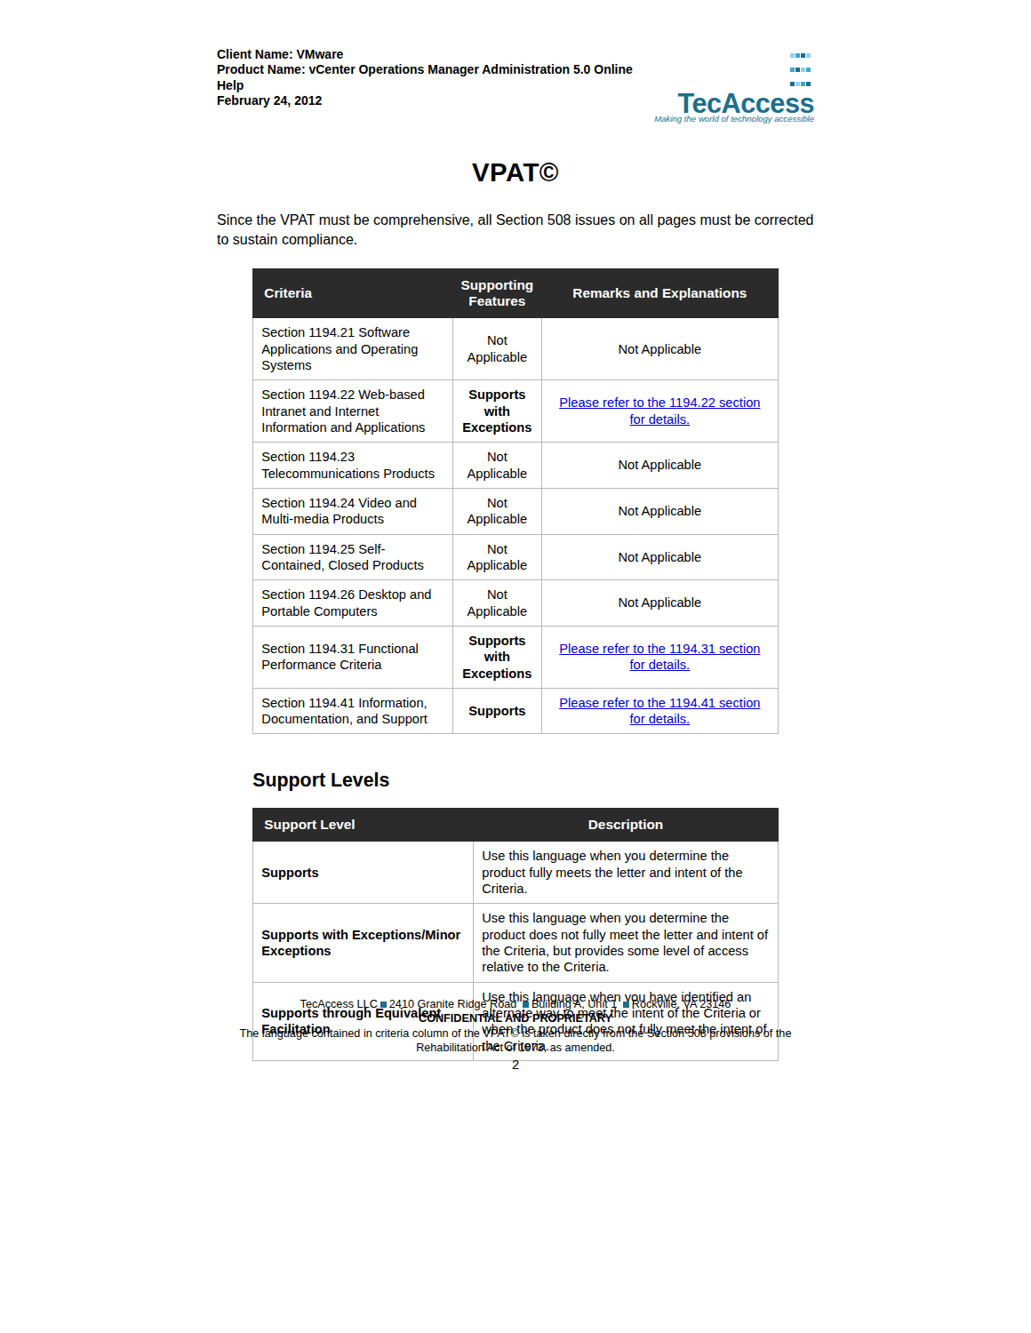Client Name: VMware
Product Name: vCenter Operations Manager Administration 5.0 Online Help
February 24, 2012
Tec Access
Making the world of technology accessible
VPAT©
Since the VPAT must be comprehensive, all Section 508 issues on all pages must be corrected to sustain compliance.
| Criteria | Supporting Features | Remarks and Explanations |
| --- | --- | --- |
| Section 1194.21 Software Applications and Operating Systems | Not Applicable | Not Applicable |
| Section 1194.22 Web-based Intranet and Internet Information and Applications | Supports with Exceptions | Please refer to the 1194.22 section for details. |
| Section 1194.23 Telecommunications Products | Not Applicable | Not Applicable |
| Section 1194.24 Video and Multi-media Products | Not Applicable | Not Applicable |
| Section 1194.25 Self-Contained, Closed Products | Not Applicable | Not Applicable |
| Section 1194.26 Desktop and Portable Computers | Not Applicable | Not Applicable |
| Section 1194.31 Functional Performance Criteria | Supports with Exceptions | Please refer to the 1194.31 section for details. |
| Section 1194.41 Information, Documentation, and Support | Supports | Please refer to the 1194.41 section for details. |
Support Levels
| Support Level | Description |
| --- | --- |
| Supports | Use this language when you determine the product fully meets the letter and intent of the Criteria. |
| Supports with Exceptions/Minor Exceptions | Use this language when you determine the product does not fully meet the letter and intent of the Criteria, but provides some level of access relative to the Criteria. |
| Supports through Equivalent Facilitation | Use this language when you have identified an alternate way to meet the intent of the Criteria or when the product does not fully meet the intent of the Criteria. |
TecAccess LLC 2410 Granite Ridge Road Building A, Unit 1 Rockville, VA 23146
CONFIDENTIAL AND PROPRIETARY
The language contained in criteria column of the VPAT© is taken directly from the Section 508 provisions of the Rehabilitation Act of 1973, as amended.
2